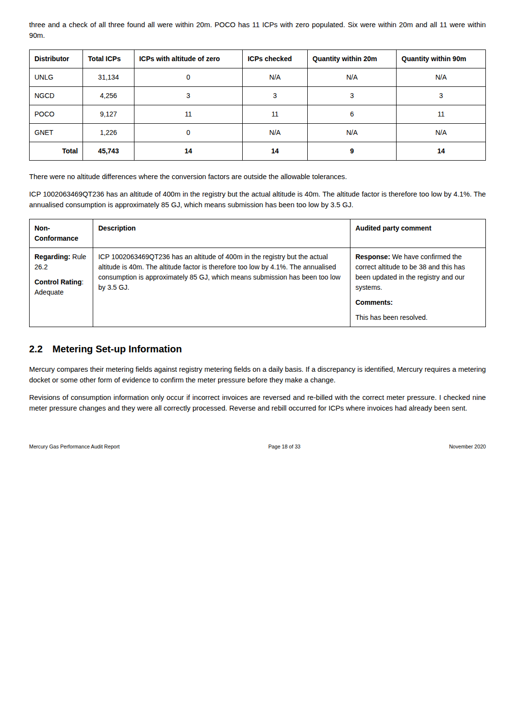three and a check of all three found all were within 20m. POCO has 11 ICPs with zero populated. Six were within 20m and all 11 were within 90m.
| Distributor | Total ICPs | ICPs with altitude of zero | ICPs checked | Quantity within 20m | Quantity within 90m |
| --- | --- | --- | --- | --- | --- |
| UNLG | 31,134 | 0 | N/A | N/A | N/A |
| NGCD | 4,256 | 3 | 3 | 3 | 3 |
| POCO | 9,127 | 11 | 11 | 6 | 11 |
| GNET | 1,226 | 0 | N/A | N/A | N/A |
| Total | 45,743 | 14 | 14 | 9 | 14 |
There were no altitude differences where the conversion factors are outside the allowable tolerances.
ICP 1002063469QT236 has an altitude of 400m in the registry but the actual altitude is 40m. The altitude factor is therefore too low by 4.1%. The annualised consumption is approximately 85 GJ, which means submission has been too low by 3.5 GJ.
| Non-Conformance | Description | Audited party comment |
| --- | --- | --- |
| Regarding: Rule 26.2 Control Rating : Adequate | ICP 1002063469QT236 has an altitude of 400m in the registry but the actual altitude is 40m. The altitude factor is therefore too low by 4.1%. The annualised consumption is approximately 85 GJ, which means submission has been too low by 3.5 GJ. | Response: We have confirmed the correct altitude to be 38 and this has been updated in the registry and our systems. Comments: This has been resolved. |
2.2 Metering Set-up Information
Mercury compares their metering fields against registry metering fields on a daily basis. If a discrepancy is identified, Mercury requires a metering docket or some other form of evidence to confirm the meter pressure before they make a change.
Revisions of consumption information only occur if incorrect invoices are reversed and re-billed with the correct meter pressure. I checked nine meter pressure changes and they were all correctly processed. Reverse and rebill occurred for ICPs where invoices had already been sent.
Mercury Gas Performance Audit Report Page 18 of 33 November 2020